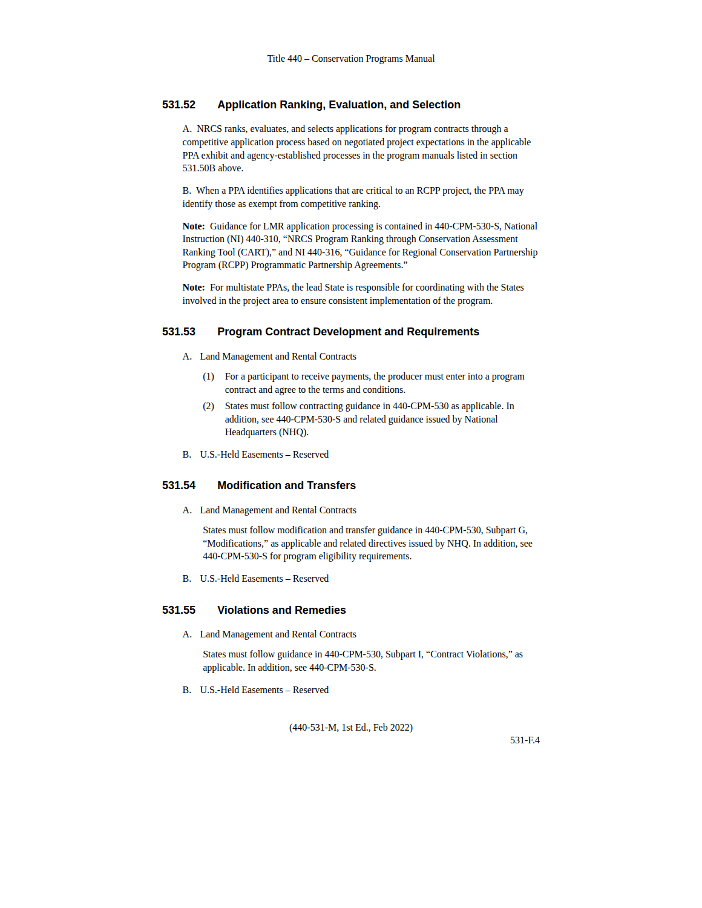Title 440 – Conservation Programs Manual
531.52 Application Ranking, Evaluation, and Selection
A. NRCS ranks, evaluates, and selects applications for program contracts through a competitive application process based on negotiated project expectations in the applicable PPA exhibit and agency-established processes in the program manuals listed in section 531.50B above.
B. When a PPA identifies applications that are critical to an RCPP project, the PPA may identify those as exempt from competitive ranking.
Note: Guidance for LMR application processing is contained in 440-CPM-530-S, National Instruction (NI) 440-310, “NRCS Program Ranking through Conservation Assessment Ranking Tool (CART),” and NI 440-316, “Guidance for Regional Conservation Partnership Program (RCPP) Programmatic Partnership Agreements.”
Note: For multistate PPAs, the lead State is responsible for coordinating with the States involved in the project area to ensure consistent implementation of the program.
531.53 Program Contract Development and Requirements
A. Land Management and Rental Contracts
(1)
For a participant to receive payments, the producer must enter into a program contract and agree to the terms and conditions.
(2)
States must follow contracting guidance in 440-CPM-530 as applicable. In addition, see 440-CPM-530-S and related guidance issued by National Headquarters (NHQ).
B. U.S.-Held Easements – Reserved
531.54 Modification and Transfers
A. Land Management and Rental Contracts
States must follow modification and transfer guidance in 440-CPM-530, Subpart G, “Modifications,” as applicable and related directives issued by NHQ. In addition, see 440-CPM-530-S for program eligibility requirements.
B. U.S.-Held Easements – Reserved
531.55 Violations and Remedies
A. Land Management and Rental Contracts
States must follow guidance in 440-CPM-530, Subpart I, “Contract Violations,” as applicable. In addition, see 440-CPM-530-S.
B. U.S.-Held Easements – Reserved
(440-531-M, 1st Ed., Feb 2022)
531-F.4